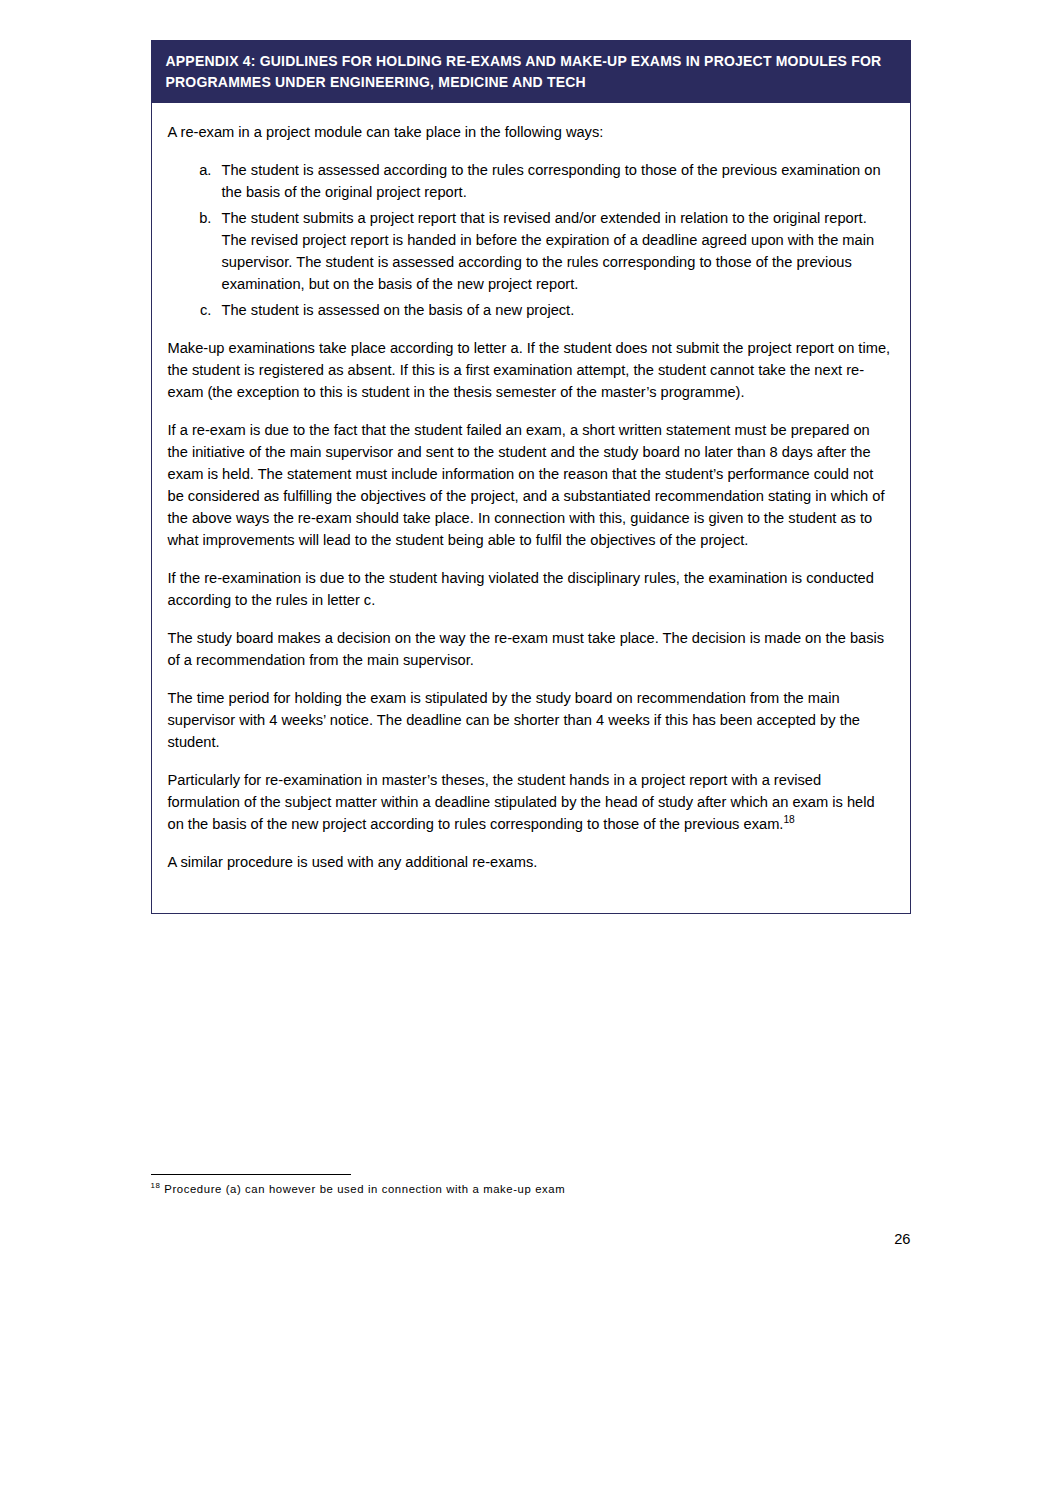APPENDIX 4: GUIDLINES FOR HOLDING RE-EXAMS AND MAKE-UP EXAMS IN PROJECT MODULES FOR PROGRAMMES UNDER ENGINEERING, MEDICINE AND TECH
A re-exam in a project module can take place in the following ways:
The student is assessed according to the rules corresponding to those of the previous examination on the basis of the original project report.
The student submits a project report that is revised and/or extended in relation to the original report. The revised project report is handed in before the expiration of a deadline agreed upon with the main supervisor. The student is assessed according to the rules corresponding to those of the previous examination, but on the basis of the new project report.
The student is assessed on the basis of a new project.
Make-up examinations take place according to letter a. If the student does not submit the project report on time, the student is registered as absent. If this is a first examination attempt, the student cannot take the next re-exam (the exception to this is student in the thesis semester of the master’s programme).
If a re-exam is due to the fact that the student failed an exam, a short written statement must be prepared on the initiative of the main supervisor and sent to the student and the study board no later than 8 days after the exam is held. The statement must include information on the reason that the student’s performance could not be considered as fulfilling the objectives of the project, and a substantiated recommendation stating in which of the above ways the re-exam should take place. In connection with this, guidance is given to the student as to what improvements will lead to the student being able to fulfil the objectives of the project.
If the re-examination is due to the student having violated the disciplinary rules, the examination is conducted according to the rules in letter c.
The study board makes a decision on the way the re-exam must take place. The decision is made on the basis of a recommendation from the main supervisor.
The time period for holding the exam is stipulated by the study board on recommendation from the main supervisor with 4 weeks’ notice. The deadline can be shorter than 4 weeks if this has been accepted by the student.
Particularly for re-examination in master’s theses, the student hands in a project report with a revised formulation of the subject matter within a deadline stipulated by the head of study after which an exam is held on the basis of the new project according to rules corresponding to those of the previous exam.18
A similar procedure is used with any additional re-exams.
18 Procedure (a) can however be used in connection with a make-up exam
26